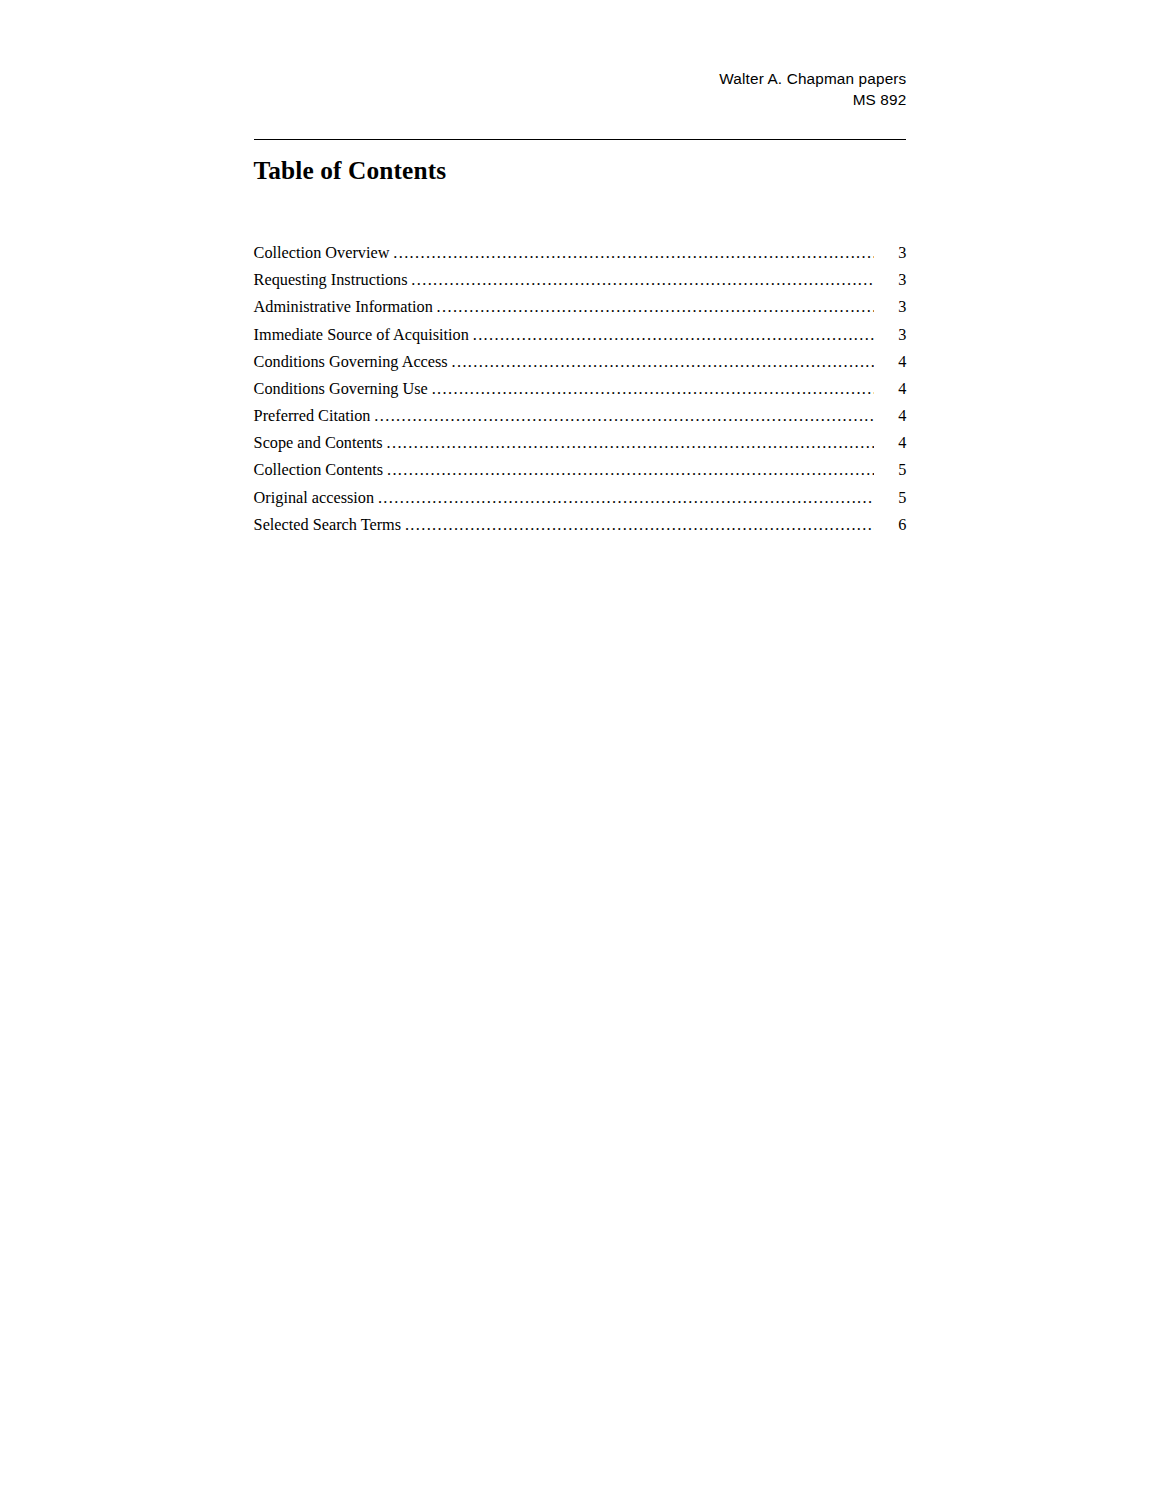Walter A. Chapman papers
MS 892
Table of Contents
Collection Overview ................................................................................................................................................... 3
Requesting Instructions .............................................................................................................................................. 3
Administrative Information ......................................................................................................................................... 3
Immediate Source of Acquisition .............................................................................................................................. 3
Conditions Governing Access .................................................................................................................................... 4
Conditions Governing Use ......................................................................................................................................... 4
Preferred Citation ......................................................................................................................................................... 4
Scope and Contents ................................................................................................................................................... 4
Collection Contents ................................................................................................................................................... 5
Original accession ......................................................................................................................................................... 5
Selected Search Terms ............................................................................................................................................... 6